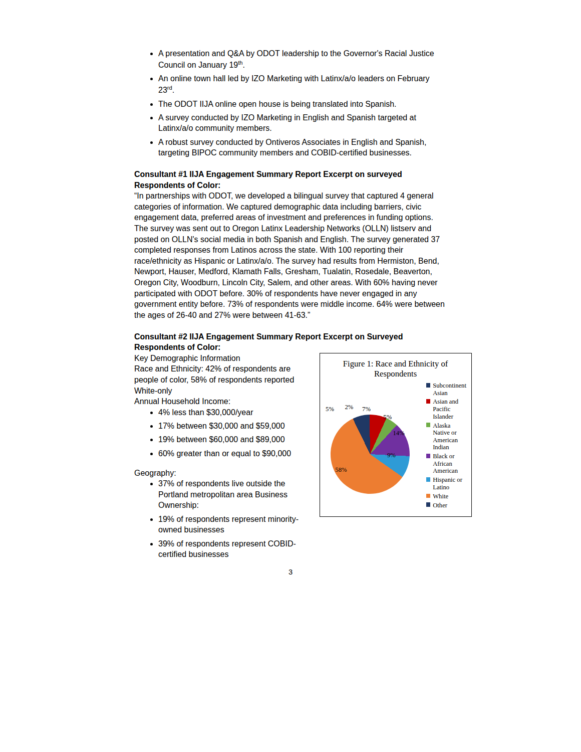A presentation and Q&A by ODOT leadership to the Governor's Racial Justice Council on January 19th.
An online town hall led by IZO Marketing with Latinx/a/o leaders on February 23rd.
The ODOT IIJA online open house is being translated into Spanish.
A survey conducted by IZO Marketing in English and Spanish targeted at Latinx/a/o community members.
A robust survey conducted by Ontiveros Associates in English and Spanish, targeting BIPOC community members and COBID-certified businesses.
Consultant #1 IIJA Engagement Summary Report Excerpt on surveyed Respondents of Color:
“In partnerships with ODOT, we developed a bilingual survey that captured 4 general categories of information. We captured demographic data including barriers, civic engagement data, preferred areas of investment and preferences in funding options. The survey was sent out to Oregon Latinx Leadership Networks (OLLN) listserv and posted on OLLN's social media in both Spanish and English. The survey generated 37 completed responses from Latinos across the state. With 100 reporting their race/ethnicity as Hispanic or Latinx/a/o. The survey had results from Hermiston, Bend, Newport, Hauser, Medford, Klamath Falls, Gresham, Tualatin, Rosedale, Beaverton, Oregon City, Woodburn, Lincoln City, Salem, and other areas. With 60% having never participated with ODOT before. 30% of respondents have never engaged in any government entity before. 73% of respondents were middle income. 64% were between the ages of 26-40 and 27% were between 41-63.”
Consultant #2 IIJA Engagement Summary Report Excerpt on Surveyed Respondents of Color:
Key Demographic Information
Race and Ethnicity: 42% of respondents are people of color, 58% of respondents reported White-only
Annual Household Income:
4% less than $30,000/year
17% between $30,000 and $59,000
19% between $60,000 and $89,000
60% greater than or equal to $90,000
Geography:
37% of respondents live outside the Portland metropolitan area Business Ownership:
19% of respondents represent minority-owned businesses
39% of respondents represent COBID-certified businesses
Figure 1: Race and Ethnicity of
Respondents
5% 2% 7% 5% 14% 9% 58%
Subcontinent Asian
Asian and Pacific Islander
Alaska Native or American Indian
Black or African American
Hispanic or Latino
White
Other
3